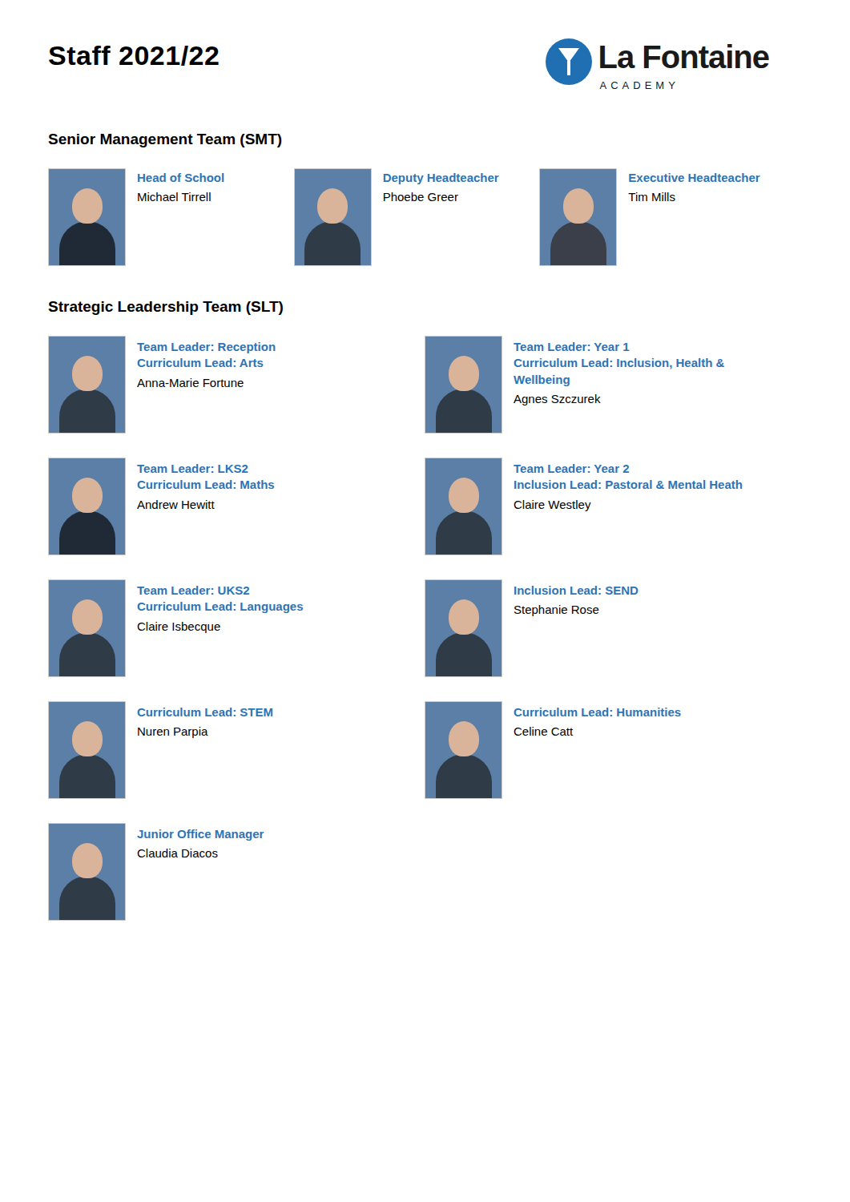Staff 2021/22
La Fontaine
ACADEMY
Senior Management Team (SMT)
Head of School
Michael Tirrell
Deputy Headteacher
Phoebe Greer
Executive Headteacher
Tim Mills
Strategic Leadership Team (SLT)
Team Leader: Reception
Curriculum Lead: Arts
Anna-Marie Fortune
Team Leader: Year 1
Curriculum Lead: Inclusion, Health & Wellbeing
Agnes Szczurek
Team Leader: LKS2
Curriculum Lead: Maths
Andrew Hewitt
Team Leader: Year 2
Inclusion Lead: Pastoral & Mental Heath
Claire Westley
Team Leader: UKS2
Curriculum Lead: Languages
Claire Isbecque
Inclusion Lead: SEND
Stephanie Rose
Curriculum Lead: STEM
Nuren Parpia
Curriculum Lead: Humanities
Celine Catt
Junior Office Manager
Claudia Diacos